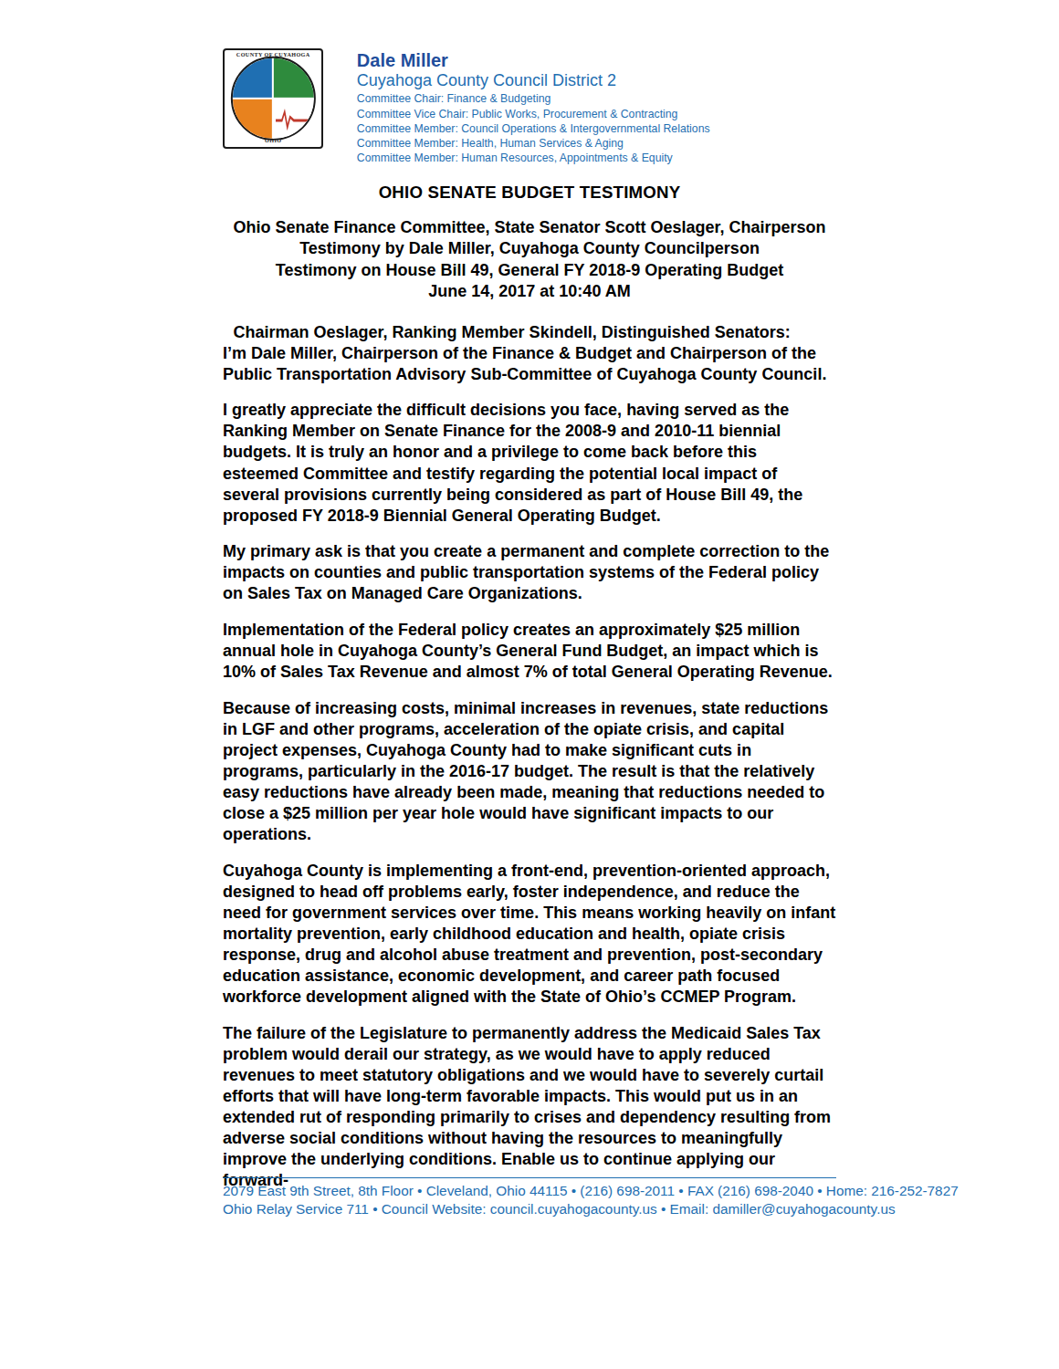COUNTY OF CUYAHOGA
OHIO
Dale Miller
Cuyahoga County Council District 2
Committee Chair: Finance & Budgeting
Committee Vice Chair: Public Works, Procurement & Contracting
Committee Member: Council Operations & Intergovernmental Relations
Committee Member: Health, Human Services & Aging
Committee Member: Human Resources, Appointments & Equity
OHIO SENATE BUDGET TESTIMONY
Ohio Senate Finance Committee, State Senator Scott Oeslager, Chairperson
Testimony by Dale Miller, Cuyahoga County Councilperson
Testimony on House Bill 49, General FY 2018-9 Operating Budget
June 14, 2017 at 10:40 AM
Chairman Oeslager, Ranking Member Skindell, Distinguished Senators:
I’m Dale Miller, Chairperson of the Finance & Budget and Chairperson of the Public Transportation Advisory Sub-Committee of Cuyahoga County Council.
I greatly appreciate the difficult decisions you face, having served as the Ranking Member on Senate Finance for the 2008-9 and 2010-11 biennial budgets. It is truly an honor and a privilege to come back before this esteemed Committee and testify regarding the potential local impact of several provisions currently being considered as part of House Bill 49, the proposed FY 2018-9 Biennial General Operating Budget.
My primary ask is that you create a permanent and complete correction to the impacts on counties and public transportation systems of the Federal policy on Sales Tax on Managed Care Organizations.
Implementation of the Federal policy creates an approximately $25 million annual hole in Cuyahoga County’s General Fund Budget, an impact which is 10% of Sales Tax Revenue and almost 7% of total General Operating Revenue.
Because of increasing costs, minimal increases in revenues, state reductions in LGF and other programs, acceleration of the opiate crisis, and capital project expenses, Cuyahoga County had to make significant cuts in programs, particularly in the 2016-17 budget. The result is that the relatively easy reductions have already been made, meaning that reductions needed to close a $25 million per year hole would have significant impacts to our operations.
Cuyahoga County is implementing a front-end, prevention-oriented approach, designed to head off problems early, foster independence, and reduce the need for government services over time. This means working heavily on infant mortality prevention, early childhood education and health, opiate crisis response, drug and alcohol abuse treatment and prevention, post-secondary education assistance, economic development, and career path focused workforce development aligned with the State of Ohio’s CCMEP Program.
The failure of the Legislature to permanently address the Medicaid Sales Tax problem would derail our strategy, as we would have to apply reduced revenues to meet statutory obligations and we would have to severely curtail efforts that will have long-term favorable impacts. This would put us in an extended rut of responding primarily to crises and dependency resulting from adverse social conditions without having the resources to meaningfully improve the underlying conditions. Enable us to continue applying our forward-
2079 East 9th Street, 8th Floor • Cleveland, Ohio 44115 • (216) 698-2011 • FAX (216) 698-2040 • Home: 216-252-7827
Ohio Relay Service 711 • Council Website: council.cuyahogacounty.us • Email: damiller@cuyahogacounty.us